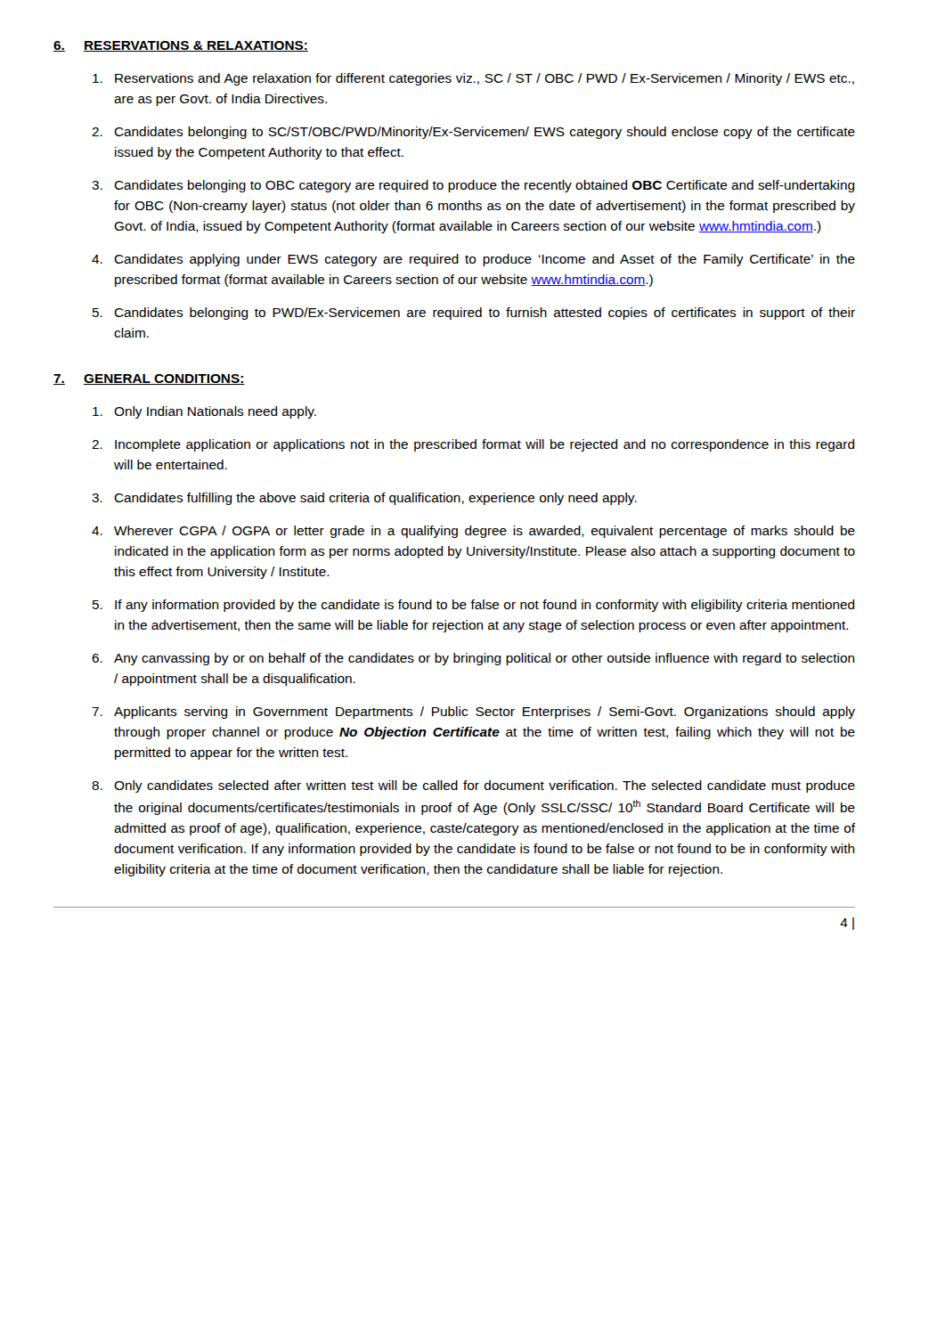6.
RESERVATIONS & RELAXATIONS:
Reservations and Age relaxation for different categories viz., SC / ST / OBC / PWD / Ex-Servicemen / Minority / EWS etc., are as per Govt. of India Directives.
Candidates belonging to SC/ST/OBC/PWD/Minority/Ex-Servicemen/ EWS category should enclose copy of the certificate issued by the Competent Authority to that effect.
Candidates belonging to OBC category are required to produce the recently obtained OBC Certificate and self-undertaking for OBC (Non-creamy layer) status (not older than 6 months as on the date of advertisement) in the format prescribed by Govt. of India, issued by Competent Authority (format available in Careers section of our website www.hmtindia.com.)
Candidates applying under EWS category are required to produce ‘Income and Asset of the Family Certificate’ in the prescribed format (format available in Careers section of our website www.hmtindia.com.)
Candidates belonging to PWD/Ex-Servicemen are required to furnish attested copies of certificates in support of their claim.
7.
GENERAL CONDITIONS:
Only Indian Nationals need apply.
Incomplete application or applications not in the prescribed format will be rejected and no correspondence in this regard will be entertained.
Candidates fulfilling the above said criteria of qualification, experience only need apply.
Wherever CGPA / OGPA or letter grade in a qualifying degree is awarded, equivalent percentage of marks should be indicated in the application form as per norms adopted by University/Institute. Please also attach a supporting document to this effect from University / Institute.
If any information provided by the candidate is found to be false or not found in conformity with eligibility criteria mentioned in the advertisement, then the same will be liable for rejection at any stage of selection process or even after appointment.
Any canvassing by or on behalf of the candidates or by bringing political or other outside influence with regard to selection / appointment shall be a disqualification.
Applicants serving in Government Departments / Public Sector Enterprises / Semi-Govt. Organizations should apply through proper channel or produce No Objection Certificate at the time of written test, failing which they will not be permitted to appear for the written test.
Only candidates selected after written test will be called for document verification. The selected candidate must produce the original documents/certificates/testimonials in proof of Age (Only SSLC/SSC/ 10th Standard Board Certificate will be admitted as proof of age), qualification, experience, caste/category as mentioned/enclosed in the application at the time of document verification. If any information provided by the candidate is found to be false or not found to be in conformity with eligibility criteria at the time of document verification, then the candidature shall be liable for rejection.
4 |